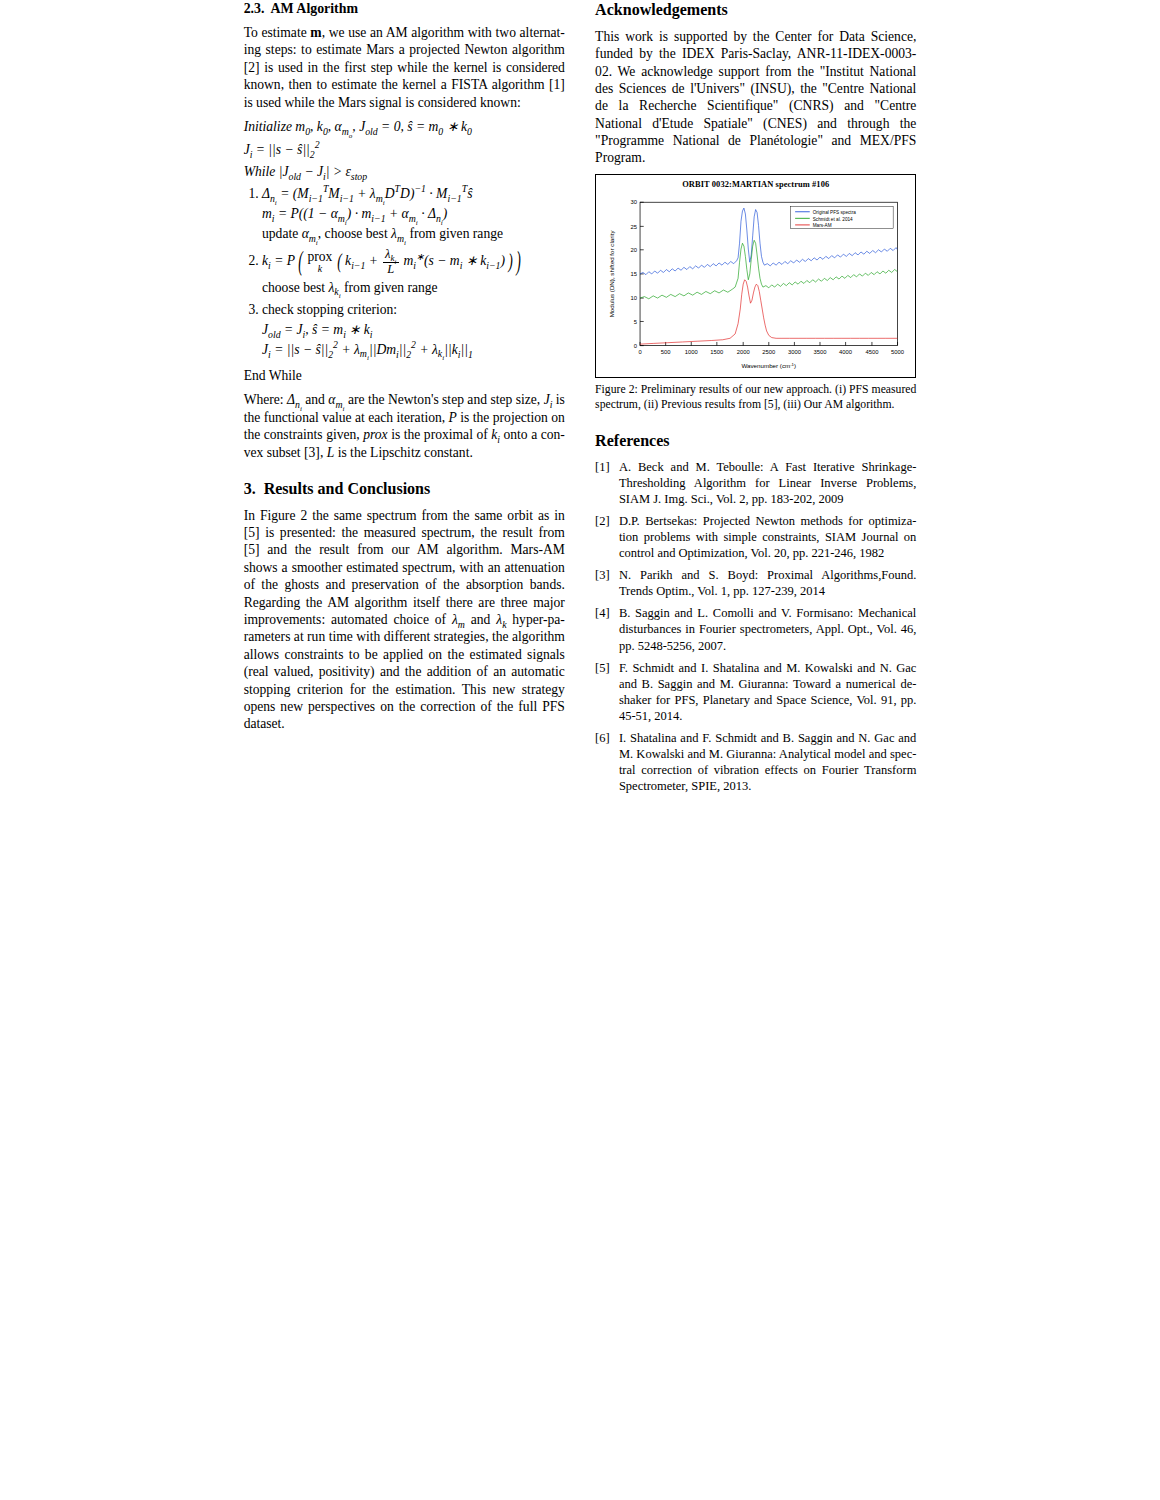2.3. AM Algorithm
To estimate m, we use an AM algorithm with two alternating steps: to estimate Mars a projected Newton algorithm [2] is used in the first step while the kernel is considered known, then to estimate the kernel a FISTA algorithm [1] is used while the Mars signal is considered known:
Initialize m0, k0, αmo, Jold = 0, ŝ = m0 ∗ k0
Ji = ||s − ŝ||22
While |Jold − Ji| > εstop
Δni = (Mi−1TMi−1 + λmiDTD)−1 · Mi−1Tŝ
mi = P((1 − αmi) · mi−1 + αmi · Δni)
update αmi, choose best λmi from given range
ki = P ( prox k ( ki−1 + λki L mi∗(s − mi ∗ ki−1) ) )
choose best λki from given range
check stopping criterion:
Jold = Ji, ŝ = mi ∗ ki
Ji = ||s − ŝ||22 + λmi||Dmi||22 + λki||ki||1
End While
Where: Δni and αmi are the Newton's step and step size, Ji is the functional value at each iteration, P is the projection on the constraints given, prox is the proximal of ki onto a convex subset [3], L is the Lipschitz constant.
3. Results and Conclusions
In Figure 2 the same spectrum from the same orbit as in [5] is presented: the measured spectrum, the result from [5] and the result from our AM algorithm. Mars-AM shows a smoother estimated spectrum, with an attenuation of the ghosts and preservation of the absorption bands. Regarding the AM algorithm itself there are three major improvements: automated choice of λm and λk hyper-parameters at run time with different strategies, the algorithm allows constraints to be applied on the estimated signals (real valued, positivity) and the addition of an automatic stopping criterion for the estimation. This new strategy opens new perspectives on the correction of the full PFS dataset.
Acknowledgements
This work is supported by the Center for Data Science, funded by the IDEX Paris-Saclay, ANR-11-IDEX-0003-02. We acknowledge support from the "Institut National des Sciences de l'Univers" (INSU), the "Centre National de la Recherche Scientifique" (CNRS) and "Centre National d'Etude Spatiale" (CNES) and through the "Programme National de Planétologie" and MEX/PFS Program.
ORBIT 0032:MARTIAN spectrum #106
0 5 10 15 20 25 30 0 500 1000 1500 2000 2500 3000 3500 4000 4500 5000 Wavenumber (cm-1) Modulus (DN), shifted for clarity Original PFS spectra Schmidt et al. 2014 Mars-AM
Figure 2: Preliminary results of our new approach. (i) PFS measured spectrum, (ii) Previous results from [5], (iii) Our AM algorithm.
References
A. Beck and M. Teboulle: A Fast Iterative Shrinkage-Thresholding Algorithm for Linear Inverse Problems, SIAM J. Img. Sci., Vol. 2, pp. 183-202, 2009
D.P. Bertsekas: Projected Newton methods for optimization problems with simple constraints, SIAM Journal on control and Optimization, Vol. 20, pp. 221-246, 1982
N. Parikh and S. Boyd: Proximal Algorithms,Found. Trends Optim., Vol. 1, pp. 127-239, 2014
B. Saggin and L. Comolli and V. Formisano: Mechanical disturbances in Fourier spectrometers, Appl. Opt., Vol. 46, pp. 5248-5256, 2007.
F. Schmidt and I. Shatalina and M. Kowalski and N. Gac and B. Saggin and M. Giuranna: Toward a numerical deshaker for PFS, Planetary and Space Science, Vol. 91, pp. 45-51, 2014.
I. Shatalina and F. Schmidt and B. Saggin and N. Gac and M. Kowalski and M. Giuranna: Analytical model and spectral correction of vibration effects on Fourier Transform Spectrometer, SPIE, 2013.